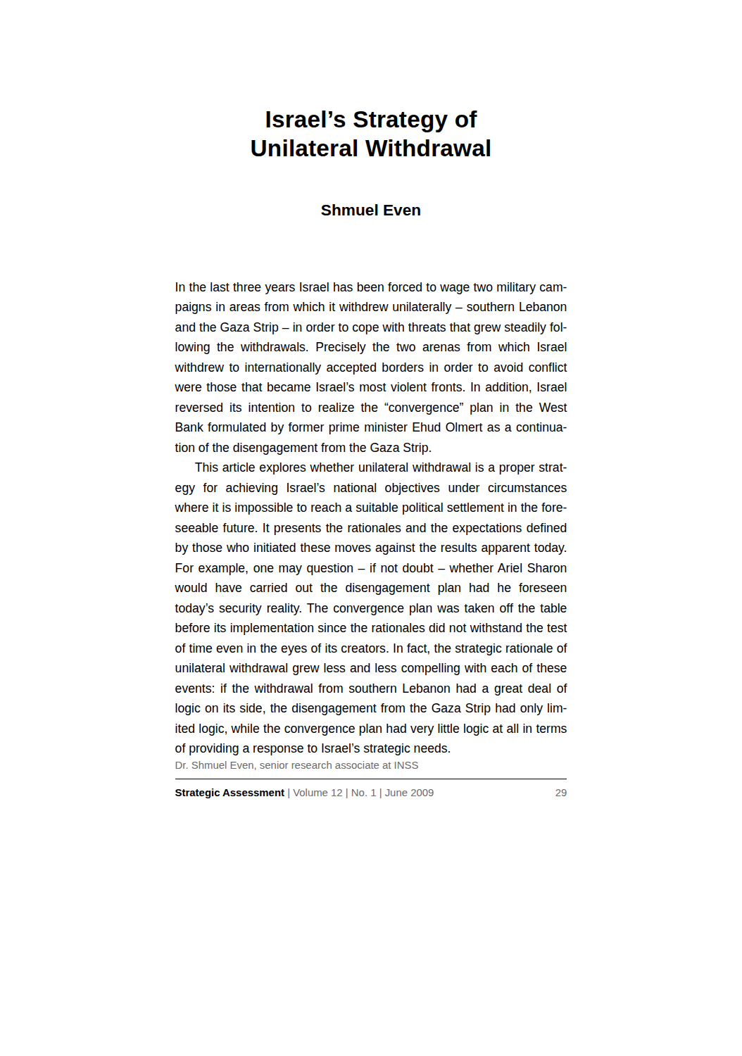Israel’s Strategy of
Unilateral Withdrawal
Shmuel Even
In the last three years Israel has been forced to wage two military campaigns in areas from which it withdrew unilaterally – southern Lebanon and the Gaza Strip – in order to cope with threats that grew steadily following the withdrawals. Precisely the two arenas from which Israel withdrew to internationally accepted borders in order to avoid conflict were those that became Israel’s most violent fronts. In addition, Israel reversed its intention to realize the “convergence” plan in the West Bank formulated by former prime minister Ehud Olmert as a continuation of the disengagement from the Gaza Strip.
This article explores whether unilateral withdrawal is a proper strategy for achieving Israel’s national objectives under circumstances where it is impossible to reach a suitable political settlement in the foreseeable future. It presents the rationales and the expectations defined by those who initiated these moves against the results apparent today. For example, one may question – if not doubt – whether Ariel Sharon would have carried out the disengagement plan had he foreseen today’s security reality. The convergence plan was taken off the table before its implementation since the rationales did not withstand the test of time even in the eyes of its creators. In fact, the strategic rationale of unilateral withdrawal grew less and less compelling with each of these events: if the withdrawal from southern Lebanon had a great deal of logic on its side, the disengagement from the Gaza Strip had only limited logic, while the convergence plan had very little logic at all in terms of providing a response to Israel’s strategic needs.
Dr. Shmuel Even, senior research associate at INSS
Strategic Assessment | Volume 12 | No. 1 | June 2009
29